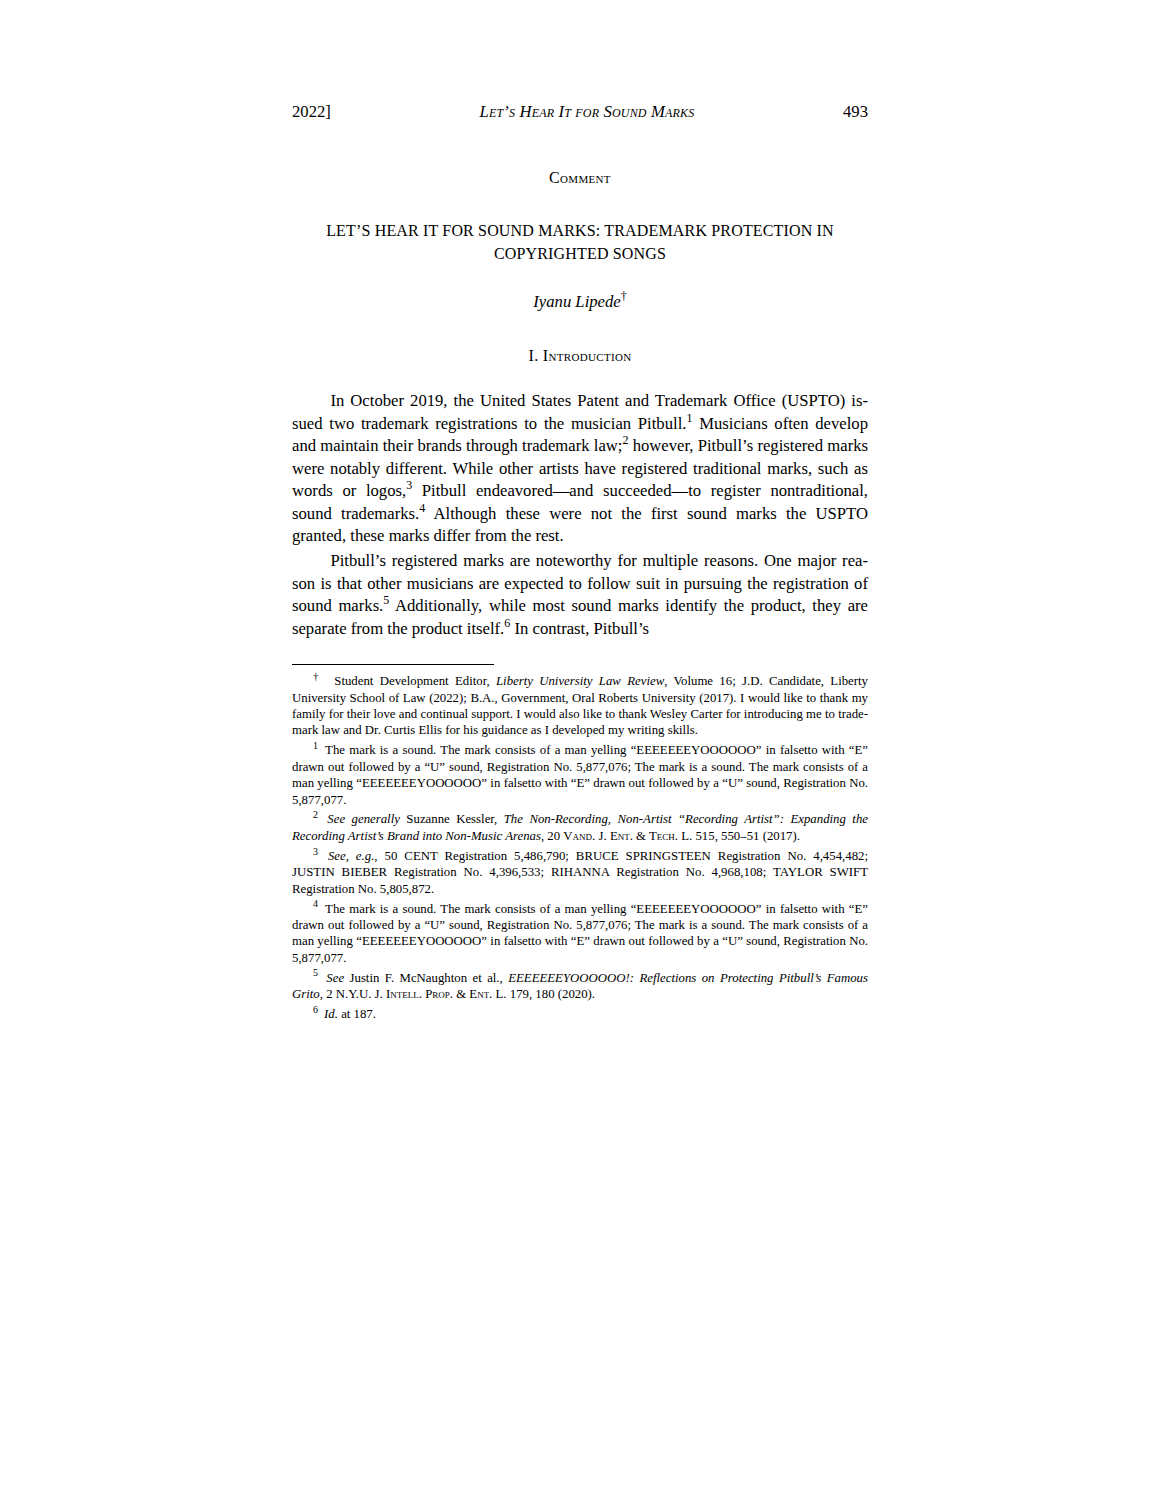2022] Let’s Hear It for Sound Marks 493
Comment
Let’s Hear It for Sound Marks: Trademark Protection in Copyrighted Songs
Iyanu Lipede†
I. Introduction
In October 2019, the United States Patent and Trademark Office (USPTO) issued two trademark registrations to the musician Pitbull.1 Musicians often develop and maintain their brands through trademark law;2 however, Pitbull’s registered marks were notably different. While other artists have registered traditional marks, such as words or logos,3 Pitbull endeavored—and succeeded—to register nontraditional, sound trademarks.4 Although these were not the first sound marks the USPTO granted, these marks differ from the rest.
Pitbull’s registered marks are noteworthy for multiple reasons. One major reason is that other musicians are expected to follow suit in pursuing the registration of sound marks.5 Additionally, while most sound marks identify the product, they are separate from the product itself.6 In contrast, Pitbull’s
† Student Development Editor, Liberty University Law Review, Volume 16; J.D. Candidate, Liberty University School of Law (2022); B.A., Government, Oral Roberts University (2017). I would like to thank my family for their love and continual support. I would also like to thank Wesley Carter for introducing me to trademark law and Dr. Curtis Ellis for his guidance as I developed my writing skills.
1 The mark is a sound. The mark consists of a man yelling “EEEEEEEYOOOOOO” in falsetto with “E” drawn out followed by a “U” sound, Registration No. 5,877,076; The mark is a sound. The mark consists of a man yelling “EEEEEEEYOOOOOO” in falsetto with “E” drawn out followed by a “U” sound, Registration No. 5,877,077.
2 See generally Suzanne Kessler, The Non-Recording, Non-Artist “Recording Artist”: Expanding the Recording Artist’s Brand into Non-Music Arenas, 20 Vand. J. Ent. & Tech. L. 515, 550–51 (2017).
3 See, e.g., 50 CENT Registration 5,486,790; BRUCE SPRINGSTEEN Registration No. 4,454,482; JUSTIN BIEBER Registration No. 4,396,533; RIHANNA Registration No. 4,968,108; TAYLOR SWIFT Registration No. 5,805,872.
4 The mark is a sound. The mark consists of a man yelling “EEEEEEEYOOOOOO” in falsetto with “E” drawn out followed by a “U” sound, Registration No. 5,877,076; The mark is a sound. The mark consists of a man yelling “EEEEEEEYOOOOOO” in falsetto with “E” drawn out followed by a “U” sound, Registration No. 5,877,077.
5 See Justin F. McNaughton et al., EEEEEEEYOOOOOO!: Reflections on Protecting Pitbull’s Famous Grito, 2 N.Y.U. J. Intell. Prop. & Ent. L. 179, 180 (2020).
6 Id. at 187.